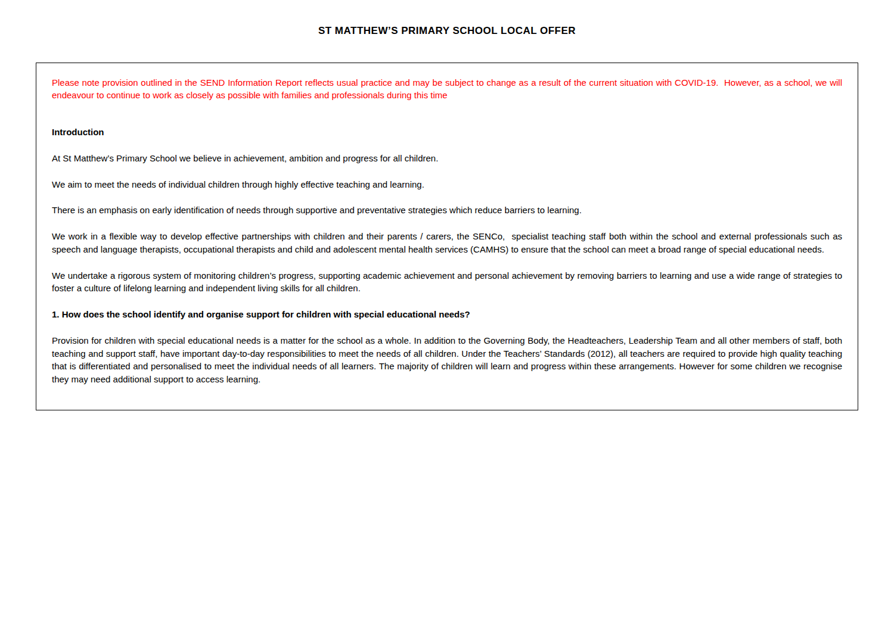ST MATTHEW’S PRIMARY SCHOOL LOCAL OFFER
Please note provision outlined in the SEND Information Report reflects usual practice and may be subject to change as a result of the current situation with COVID-19. However, as a school, we will endeavour to continue to work as closely as possible with families and professionals during this time
Introduction
At St Matthew’s Primary School we believe in achievement, ambition and progress for all children.
We aim to meet the needs of individual children through highly effective teaching and learning.
There is an emphasis on early identification of needs through supportive and preventative strategies which reduce barriers to learning.
We work in a flexible way to develop effective partnerships with children and their parents / carers, the SENCo, specialist teaching staff both within the school and external professionals such as speech and language therapists, occupational therapists and child and adolescent mental health services (CAMHS) to ensure that the school can meet a broad range of special educational needs.
We undertake a rigorous system of monitoring children’s progress, supporting academic achievement and personal achievement by removing barriers to learning and use a wide range of strategies to foster a culture of lifelong learning and independent living skills for all children.
1. How does the school identify and organise support for children with special educational needs?
Provision for children with special educational needs is a matter for the school as a whole. In addition to the Governing Body, the Headteachers, Leadership Team and all other members of staff, both teaching and support staff, have important day-to-day responsibilities to meet the needs of all children. Under the Teachers’ Standards (2012), all teachers are required to provide high quality teaching that is differentiated and personalised to meet the individual needs of all learners. The majority of children will learn and progress within these arrangements. However for some children we recognise they may need additional support to access learning.